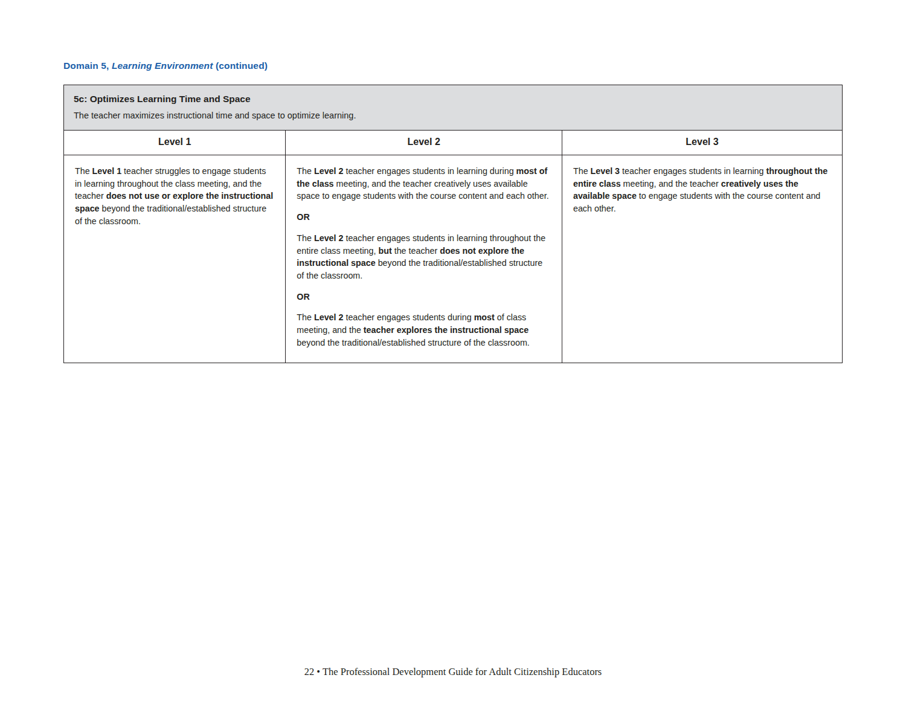Domain 5, Learning Environment (continued)
| 5c: Optimizes Learning Time and Space The teacher maximizes instructional time and space to optimize learning. |
| Level 1 | Level 2 | Level 3 |
| The Level 1 teacher struggles to engage students in learning throughout the class meeting, and the teacher does not use or explore the instructional space beyond the traditional/established structure of the classroom. | The Level 2 teacher engages students in learning during most of the class meeting, and the teacher creatively uses available space to engage students with the course content and each other. OR The Level 2 teacher engages students in learning throughout the entire class meeting, but the teacher does not explore the instructional space beyond the traditional/established structure of the classroom. OR The Level 2 teacher engages students during most of class meeting, and the teacher explores the instructional space beyond the traditional/established structure of the classroom. | The Level 3 teacher engages students in learning throughout the entire class meeting, and the teacher creatively uses the available space to engage students with the course content and each other. |
22 • The Professional Development Guide for Adult Citizenship Educators